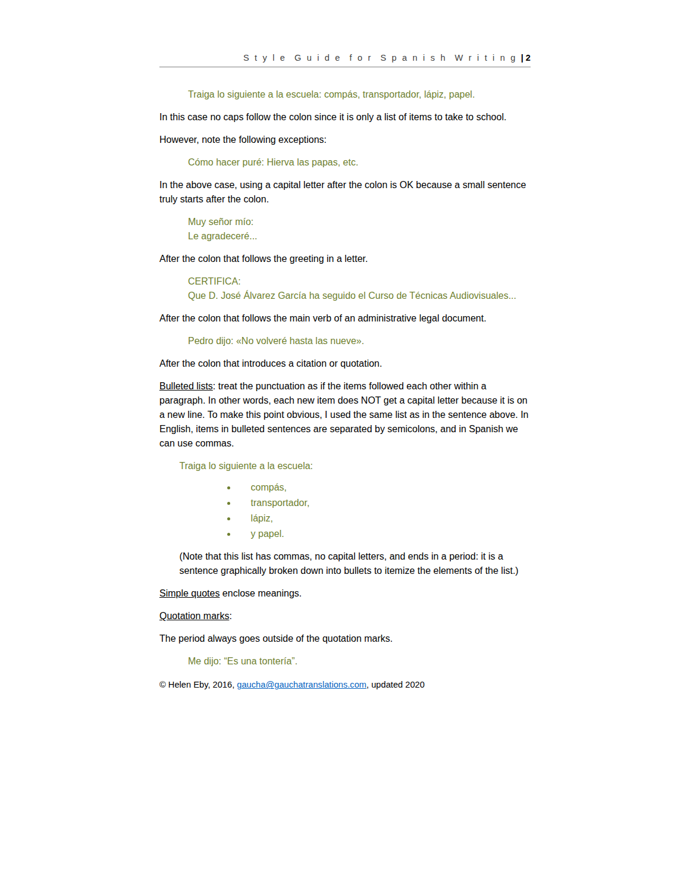S t y l e G u i d e f o r S p a n i s h W r i t i n g | 2
Traiga lo siguiente a la escuela: compás, transportador, lápiz, papel.
In this case no caps follow the colon since it is only a list of items to take to school.
However, note the following exceptions:
Cómo hacer puré: Hierva las papas, etc.
In the above case, using a capital letter after the colon is OK because a small sentence truly starts after the colon.
Muy señor mío:
Le agradeceré...
After the colon that follows the greeting in a letter.
CERTIFICA:
Que D. José Álvarez García ha seguido el Curso de Técnicas Audiovisuales...
After the colon that follows the main verb of an administrative legal document.
Pedro dijo: «No volveré hasta las nueve».
After the colon that introduces a citation or quotation.
Bulleted lists: treat the punctuation as if the items followed each other within a paragraph. In other words, each new item does NOT get a capital letter because it is on a new line. To make this point obvious, I used the same list as in the sentence above. In English, items in bulleted sentences are separated by semicolons, and in Spanish we can use commas.
Traiga lo siguiente a la escuela:
compás,
transportador,
lápiz,
y papel.
(Note that this list has commas, no capital letters, and ends in a period: it is a sentence graphically broken down into bullets to itemize the elements of the list.)
Simple quotes enclose meanings.
Quotation marks:
The period always goes outside of the quotation marks.
Me dijo: “Es una tontería”.
© Helen Eby, 2016, gaucha@gauchatranslations.com, updated 2020